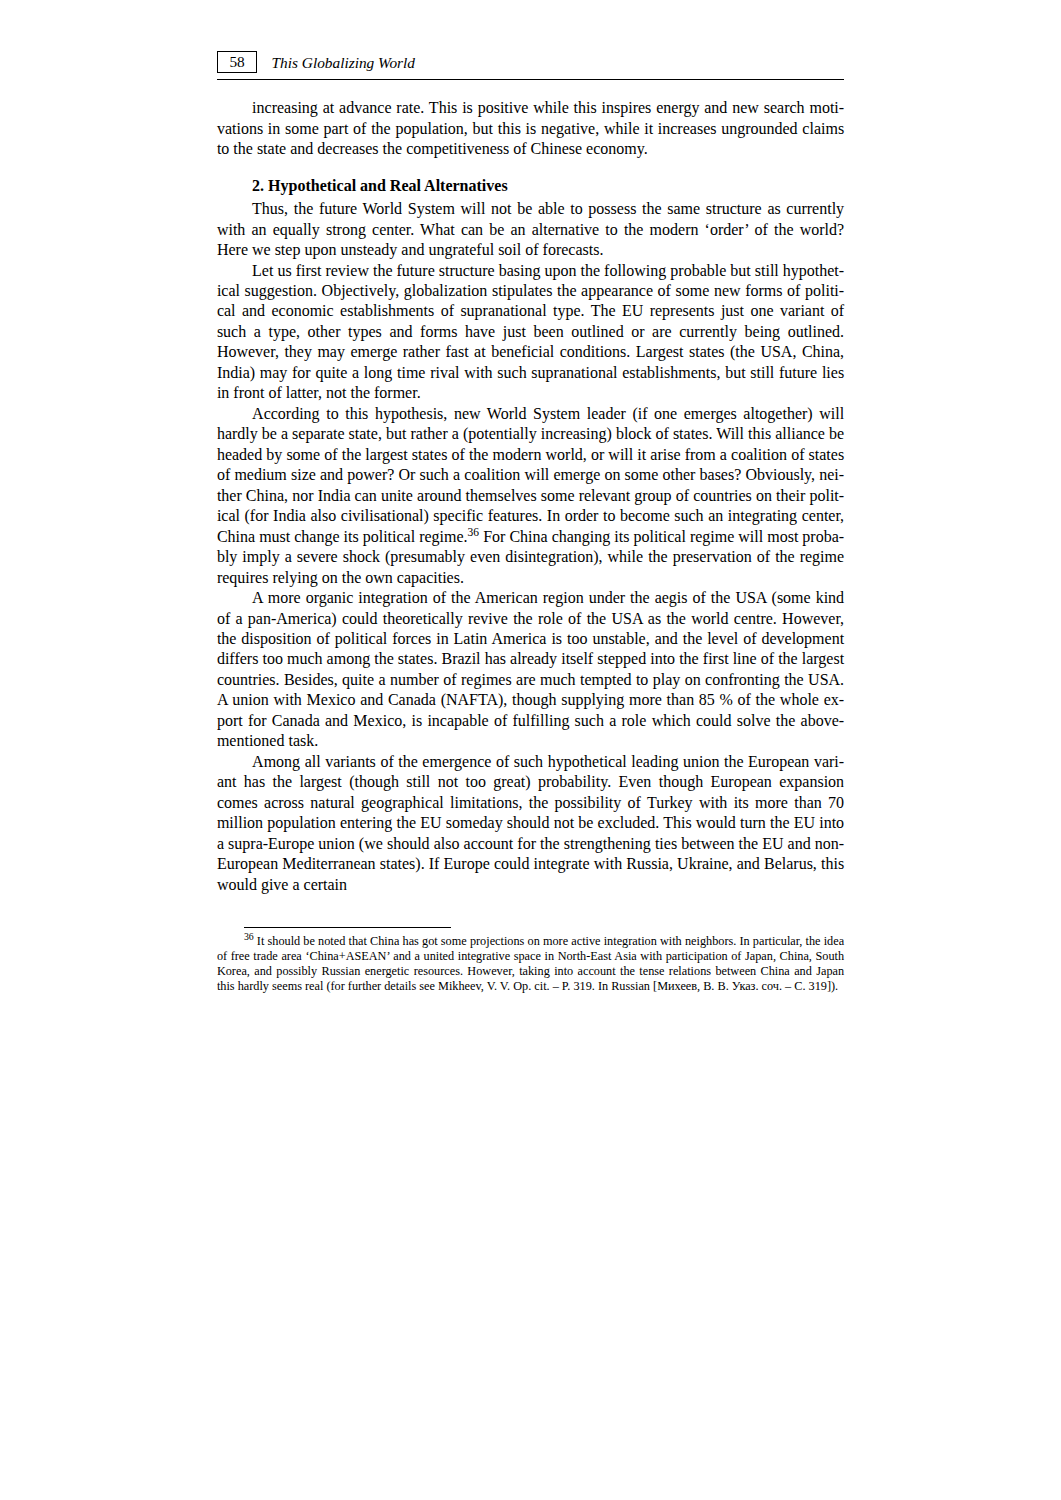58
This Globalizing World
increasing at advance rate. This is positive while this inspires energy and new search motivations in some part of the population, but this is negative, while it increases ungrounded claims to the state and decreases the competitiveness of Chinese economy.
2. Hypothetical and Real Alternatives
Thus, the future World System will not be able to possess the same structure as currently with an equally strong center. What can be an alternative to the modern ‘order’ of the world? Here we step upon unsteady and ungrateful soil of forecasts.
Let us first review the future structure basing upon the following probable but still hypothetical suggestion. Objectively, globalization stipulates the appearance of some new forms of political and economic establishments of supranational type. The EU represents just one variant of such a type, other types and forms have just been outlined or are currently being outlined. However, they may emerge rather fast at beneficial conditions. Largest states (the USA, China, India) may for quite a long time rival with such supranational establishments, but still future lies in front of latter, not the former.
According to this hypothesis, new World System leader (if one emerges altogether) will hardly be a separate state, but rather a (potentially increasing) block of states. Will this alliance be headed by some of the largest states of the modern world, or will it arise from a coalition of states of medium size and power? Or such a coalition will emerge on some other bases? Obviously, neither China, nor India can unite around themselves some relevant group of countries on their political (for India also civilisational) specific features. In order to become such an integrating center, China must change its political regime.36 For China changing its political regime will most probably imply a severe shock (presumably even disintegration), while the preservation of the regime requires relying on the own capacities.
A more organic integration of the American region under the aegis of the USA (some kind of a pan-America) could theoretically revive the role of the USA as the world centre. However, the disposition of political forces in Latin America is too unstable, and the level of development differs too much among the states. Brazil has already itself stepped into the first line of the largest countries. Besides, quite a number of regimes are much tempted to play on confronting the USA. A union with Mexico and Canada (NAFTA), though supplying more than 85 % of the whole export for Canada and Mexico, is incapable of fulfilling such a role which could solve the abovementioned task.
Among all variants of the emergence of such hypothetical leading union the European variant has the largest (though still not too great) probability. Even though European expansion comes across natural geographical limitations, the possibility of Turkey with its more than 70 million population entering the EU someday should not be excluded. This would turn the EU into a supra-Europe union (we should also account for the strengthening ties between the EU and non-European Mediterranean states). If Europe could integrate with Russia, Ukraine, and Belarus, this would give a certain
36 It should be noted that China has got some projections on more active integration with neighbors. In particular, the idea of free trade area ‘China+ASEAN’ and a united integrative space in North-East Asia with participation of Japan, China, South Korea, and possibly Russian energetic resources. However, taking into account the tense relations between China and Japan this hardly seems real (for further details see Mikheev, V. V. Op. cit. – P. 319. In Russian [Михеев, В. В. Указ. соч. – С. 319]).